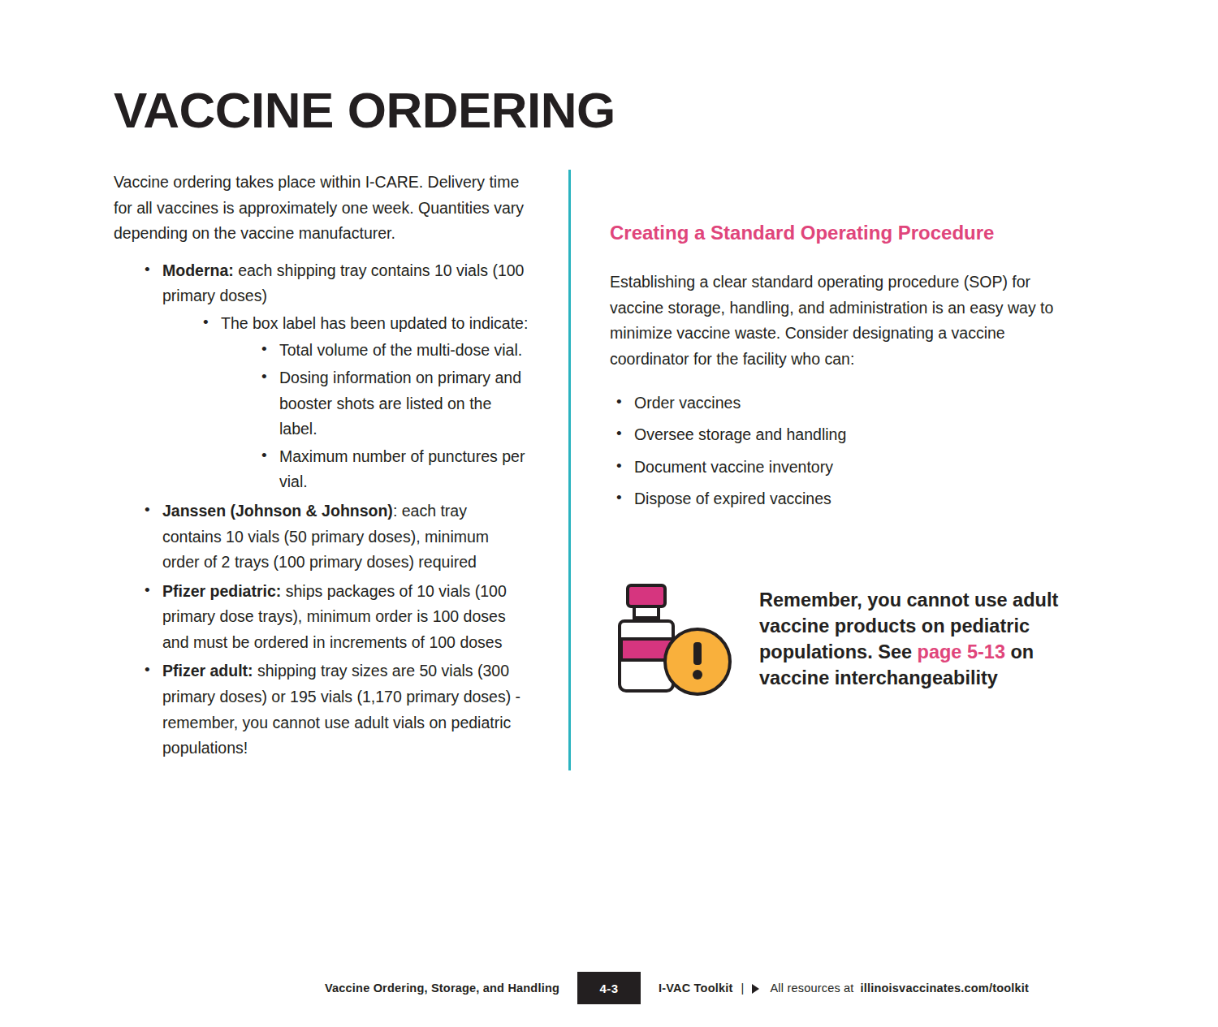Vaccine Ordering
Vaccine ordering takes place within I-CARE. Delivery time for all vaccines is approximately one week. Quantities vary depending on the vaccine manufacturer.
Moderna: each shipping tray contains 10 vials (100 primary doses)
The box label has been updated to indicate:
Total volume of the multi-dose vial.
Dosing information on primary and booster shots are listed on the label.
Maximum number of punctures per vial.
Janssen (Johnson & Johnson): each tray contains 10 vials (50 primary doses), minimum order of 2 trays (100 primary doses) required
Pfizer pediatric: ships packages of 10 vials (100 primary dose trays), minimum order is 100 doses and must be ordered in increments of 100 doses
Pfizer adult: shipping tray sizes are 50 vials (300 primary doses) or 195 vials (1,170 primary doses) - remember, you cannot use adult vials on pediatric populations!
Creating a Standard Operating Procedure
Establishing a clear standard operating procedure (SOP) for vaccine storage, handling, and administration is an easy way to minimize vaccine waste. Consider designating a vaccine coordinator for the facility who can:
Order vaccines
Oversee storage and handling
Document vaccine inventory
Dispose of expired vaccines
Remember, you cannot use adult vaccine products on pediatric populations. See page 5-13 on vaccine interchangeability
Vaccine Ordering, Storage, and Handling
4-3
I-VAC Toolkit | All resources at illinoisvaccinates.com/toolkit